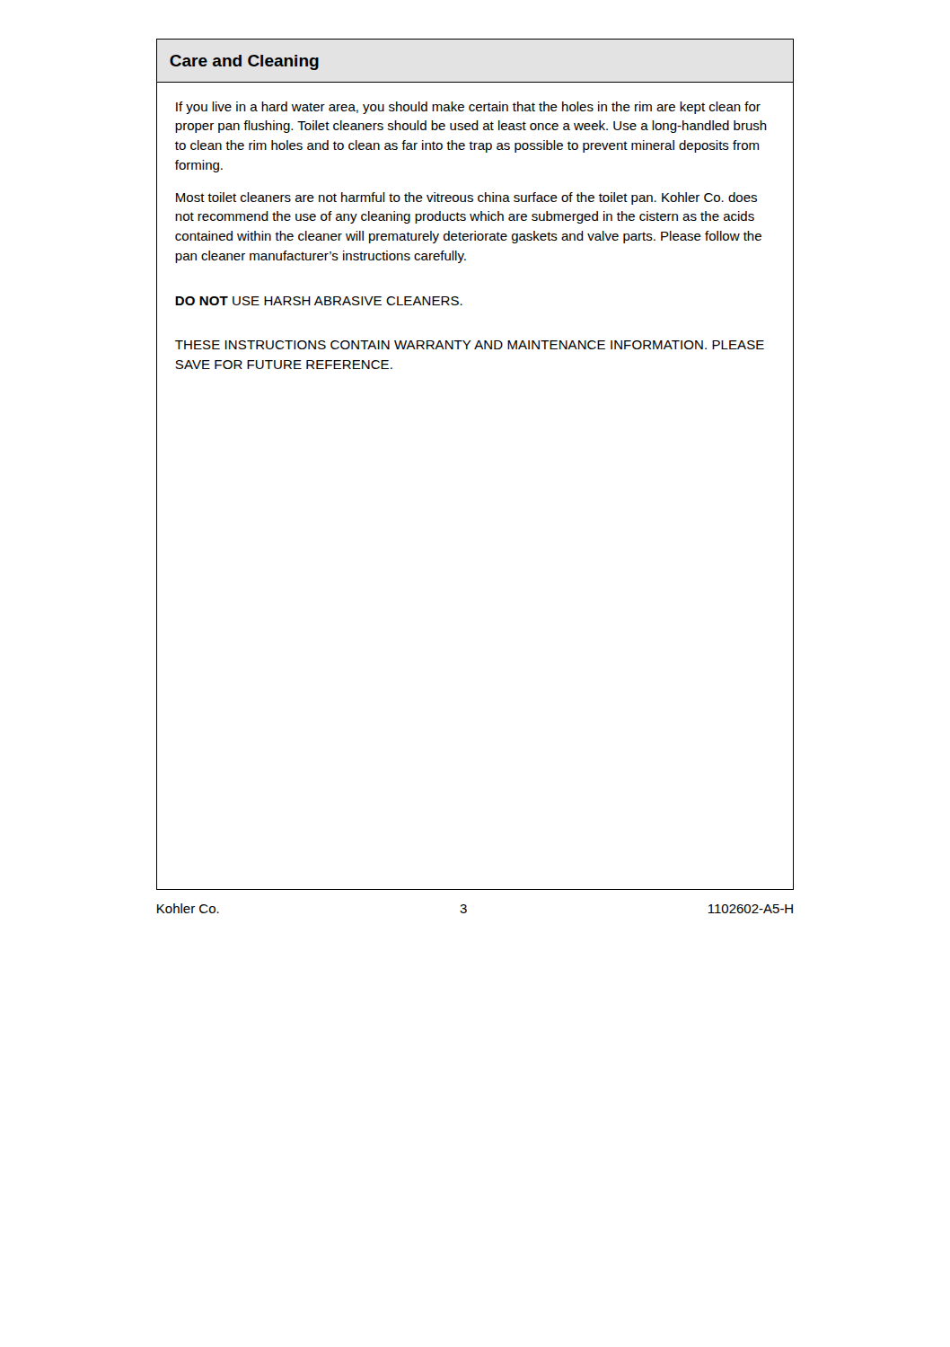Care and Cleaning
If you live in a hard water area, you should make certain that the holes in the rim are kept clean for proper pan flushing. Toilet cleaners should be used at least once a week. Use a long-handled brush to clean the rim holes and to clean as far into the trap as possible to prevent mineral deposits from forming.
Most toilet cleaners are not harmful to the vitreous china surface of the toilet pan. Kohler Co. does not recommend the use of any cleaning products which are submerged in the cistern as the acids contained within the cleaner will prematurely deteriorate gaskets and valve parts. Please follow the pan cleaner manufacturer’s instructions carefully.
DO NOT USE HARSH ABRASIVE CLEANERS.
THESE INSTRUCTIONS CONTAIN WARRANTY AND MAINTENANCE INFORMATION. PLEASE SAVE FOR FUTURE REFERENCE.
Kohler Co.
3
1102602-A5-H